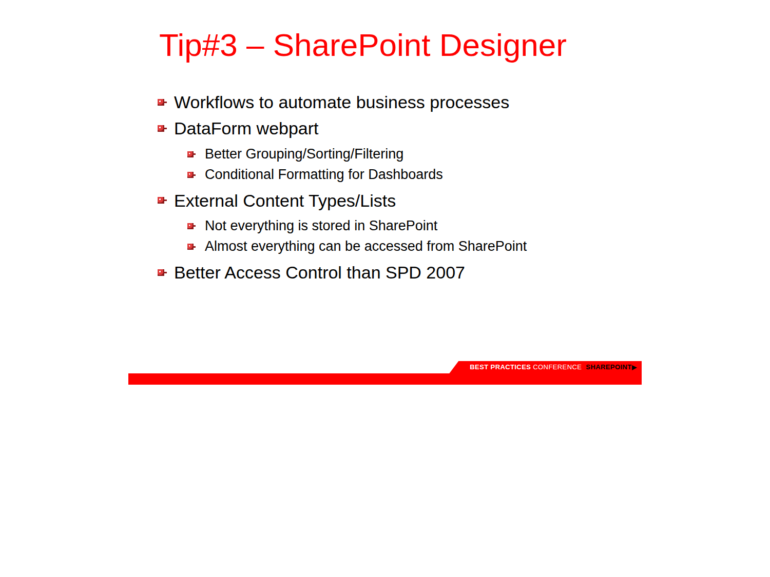Tip#3 – SharePoint Designer
Workflows to automate business processes
DataForm webpart
Better Grouping/Sorting/Filtering
Conditional Formatting for Dashboards
External Content Types/Lists
Not everything is stored in SharePoint
Almost everything can be accessed from SharePoint
Better Access Control than SPD 2007
BEST PRACTICES CONFERENCE SHAREPOINT▶